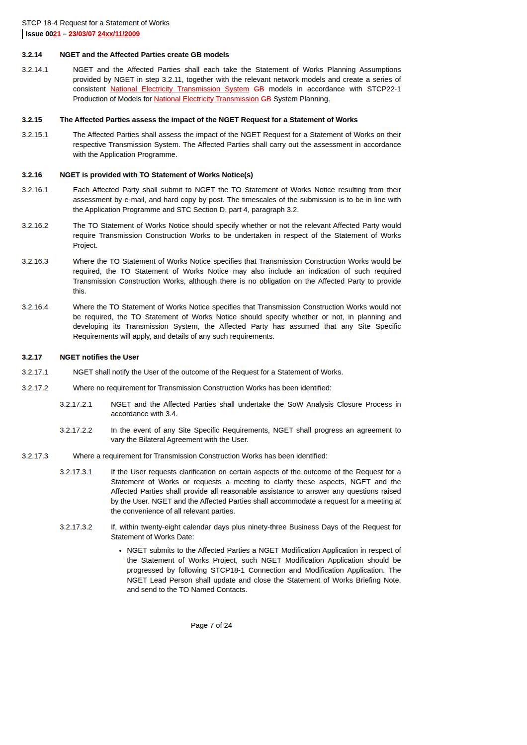STCP 18-4 Request for a Statement of Works
Issue 0021 – 23/03/07 24xx/11/2009
3.2.14
NGET and the Affected Parties create GB models
3.2.14.1
NGET and the Affected Parties shall each take the Statement of Works Planning Assumptions provided by NGET in step 3.2.11, together with the relevant network models and create a series of consistent National Electricity Transmission System GB models in accordance with STCP22-1 Production of Models for National Electricity Transmission GB System Planning.
3.2.15
The Affected Parties assess the impact of the NGET Request for a Statement of Works
3.2.15.1
The Affected Parties shall assess the impact of the NGET Request for a Statement of Works on their respective Transmission System. The Affected Parties shall carry out the assessment in accordance with the Application Programme.
3.2.16
NGET is provided with TO Statement of Works Notice(s)
3.2.16.1
Each Affected Party shall submit to NGET the TO Statement of Works Notice resulting from their assessment by e-mail, and hard copy by post. The timescales of the submission is to be in line with the Application Programme and STC Section D, part 4, paragraph 3.2.
3.2.16.2
The TO Statement of Works Notice should specify whether or not the relevant Affected Party would require Transmission Construction Works to be undertaken in respect of the Statement of Works Project.
3.2.16.3
Where the TO Statement of Works Notice specifies that Transmission Construction Works would be required, the TO Statement of Works Notice may also include an indication of such required Transmission Construction Works, although there is no obligation on the Affected Party to provide this.
3.2.16.4
Where the TO Statement of Works Notice specifies that Transmission Construction Works would not be required, the TO Statement of Works Notice should specify whether or not, in planning and developing its Transmission System, the Affected Party has assumed that any Site Specific Requirements will apply, and details of any such requirements.
3.2.17
NGET notifies the User
3.2.17.1
NGET shall notify the User of the outcome of the Request for a Statement of Works.
3.2.17.2
Where no requirement for Transmission Construction Works has been identified:
3.2.17.2.1
NGET and the Affected Parties shall undertake the SoW Analysis Closure Process in accordance with 3.4.
3.2.17.2.2
In the event of any Site Specific Requirements, NGET shall progress an agreement to vary the Bilateral Agreement with the User.
3.2.17.3
Where a requirement for Transmission Construction Works has been identified:
3.2.17.3.1
If the User requests clarification on certain aspects of the outcome of the Request for a Statement of Works or requests a meeting to clarify these aspects, NGET and the Affected Parties shall provide all reasonable assistance to answer any questions raised by the User. NGET and the Affected Parties shall accommodate a request for a meeting at the convenience of all relevant parties.
3.2.17.3.2
If, within twenty-eight calendar days plus ninety-three Business Days of the Request for Statement of Works Date:
NGET submits to the Affected Parties a NGET Modification Application in respect of the Statement of Works Project, such NGET Modification Application should be progressed by following STCP18-1 Connection and Modification Application. The NGET Lead Person shall update and close the Statement of Works Briefing Note, and send to the TO Named Contacts.
Page 7 of 24